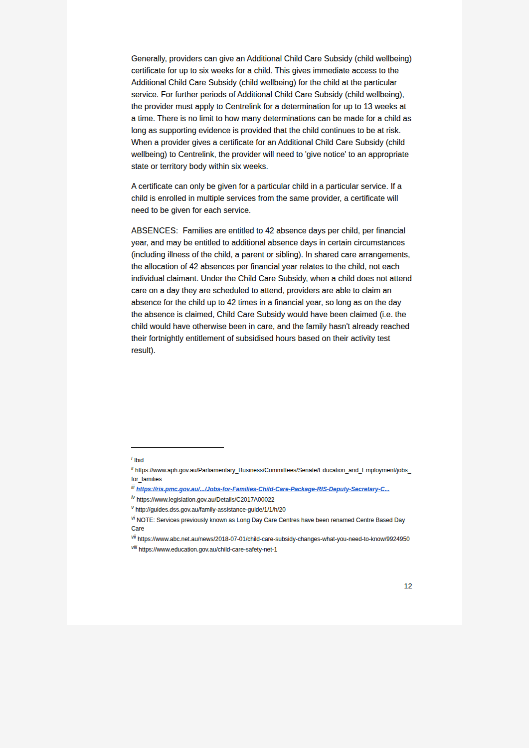Generally, providers can give an Additional Child Care Subsidy (child wellbeing) certificate for up to six weeks for a child. This gives immediate access to the Additional Child Care Subsidy (child wellbeing) for the child at the particular service. For further periods of Additional Child Care Subsidy (child wellbeing), the provider must apply to Centrelink for a determination for up to 13 weeks at a time. There is no limit to how many determinations can be made for a child as long as supporting evidence is provided that the child continues to be at risk. When a provider gives a certificate for an Additional Child Care Subsidy (child wellbeing) to Centrelink, the provider will need to 'give notice' to an appropriate state or territory body within six weeks.
A certificate can only be given for a particular child in a particular service. If a child is enrolled in multiple services from the same provider, a certificate will need to be given for each service.
ABSENCES: Families are entitled to 42 absence days per child, per financial year, and may be entitled to additional absence days in certain circumstances (including illness of the child, a parent or sibling). In shared care arrangements, the allocation of 42 absences per financial year relates to the child, not each individual claimant. Under the Child Care Subsidy, when a child does not attend care on a day they are scheduled to attend, providers are able to claim an absence for the child up to 42 times in a financial year, so long as on the day the absence is claimed, Child Care Subsidy would have been claimed (i.e. the child would have otherwise been in care, and the family hasn't already reached their fortnightly entitlement of subsidised hours based on their activity test result).
i Ibid
iihttps://www.aph.gov.au/Parliamentary_Business/Committees/Senate/Education_and_Employment/jobs_for_families
iii https://ris.pmc.gov.au/.../Jobs-for-Families-Child-Care-Package-RIS-Deputy-Secretary-C...
ivhttps://www.legislation.gov.au/Details/C2017A00022
vhttp://guides.dss.gov.au/family-assistance-guide/1/1/h/20
vi NOTE: Services previously known as Long Day Care Centres have been renamed Centre Based Day Care
viihttps://www.abc.net.au/news/2018-07-01/child-care-subsidy-changes-what-you-need-to-know/9924950
viiihttps://www.education.gov.au/child-care-safety-net-1
12